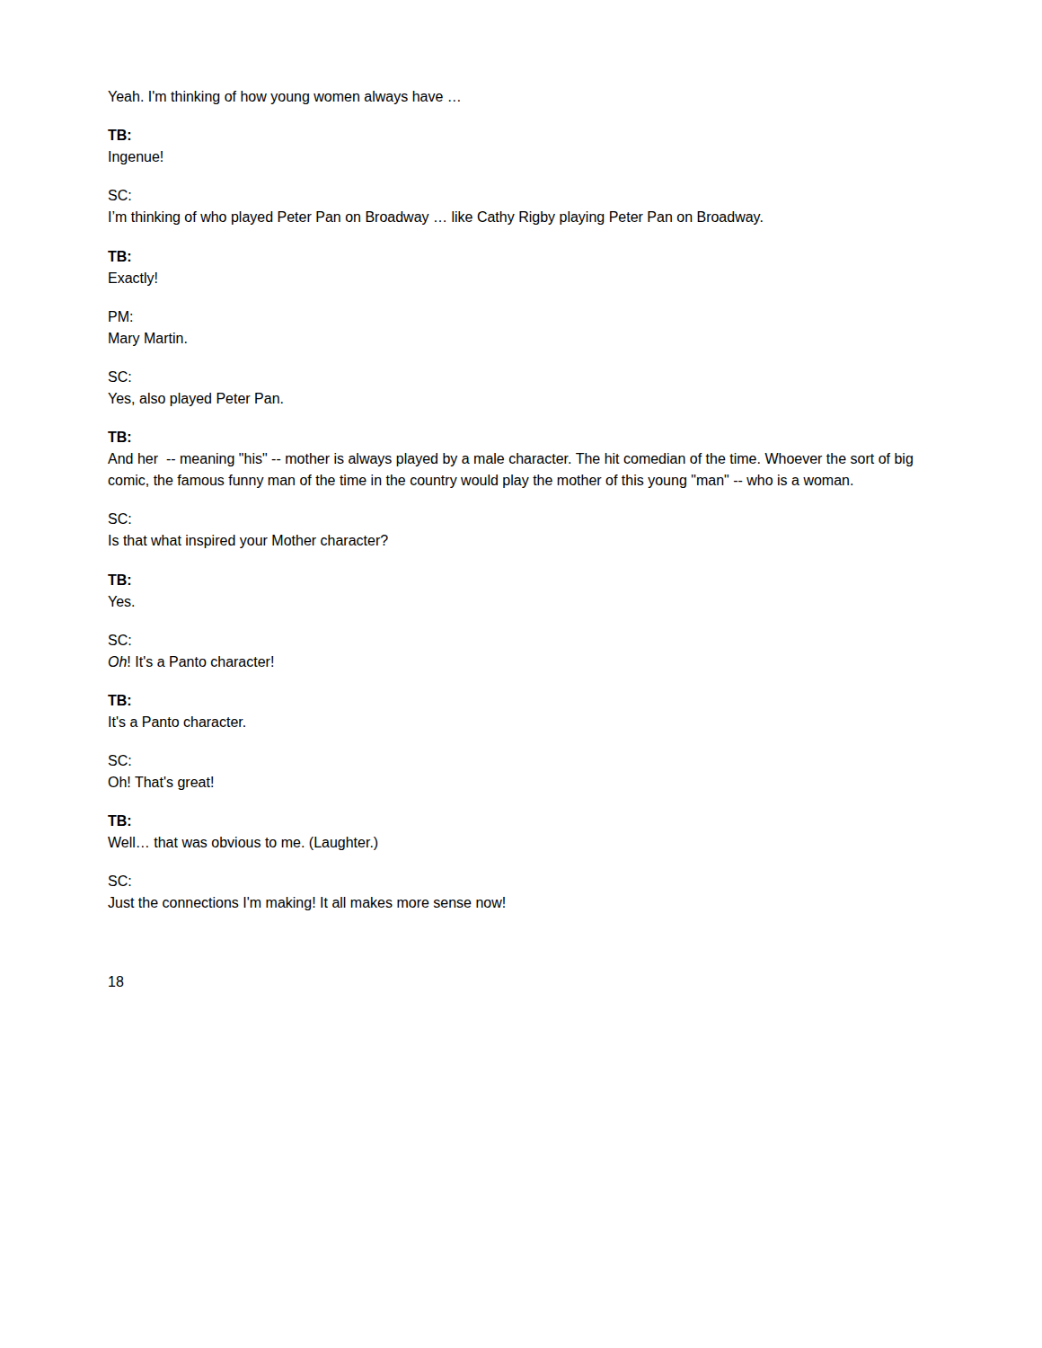Yeah. I'm thinking of how young women always have …
TB:
Ingenue!
SC:
I’m thinking of who played Peter Pan on Broadway … like Cathy Rigby playing Peter Pan on Broadway.
TB:
Exactly!
PM:
Mary Martin.
SC:
Yes, also played Peter Pan.
TB:
And her -- meaning "his" -- mother is always played by a male character. The hit comedian of the time. Whoever the sort of big comic, the famous funny man of the time in the country would play the mother of this young "man" -- who is a woman.
SC:
Is that what inspired your Mother character?
TB:
Yes.
SC:
Oh! It's a Panto character!
TB:
It's a Panto character.
SC:
Oh! That's great!
TB:
Well… that was obvious to me. (Laughter.)
SC:
Just the connections I'm making! It all makes more sense now!
18